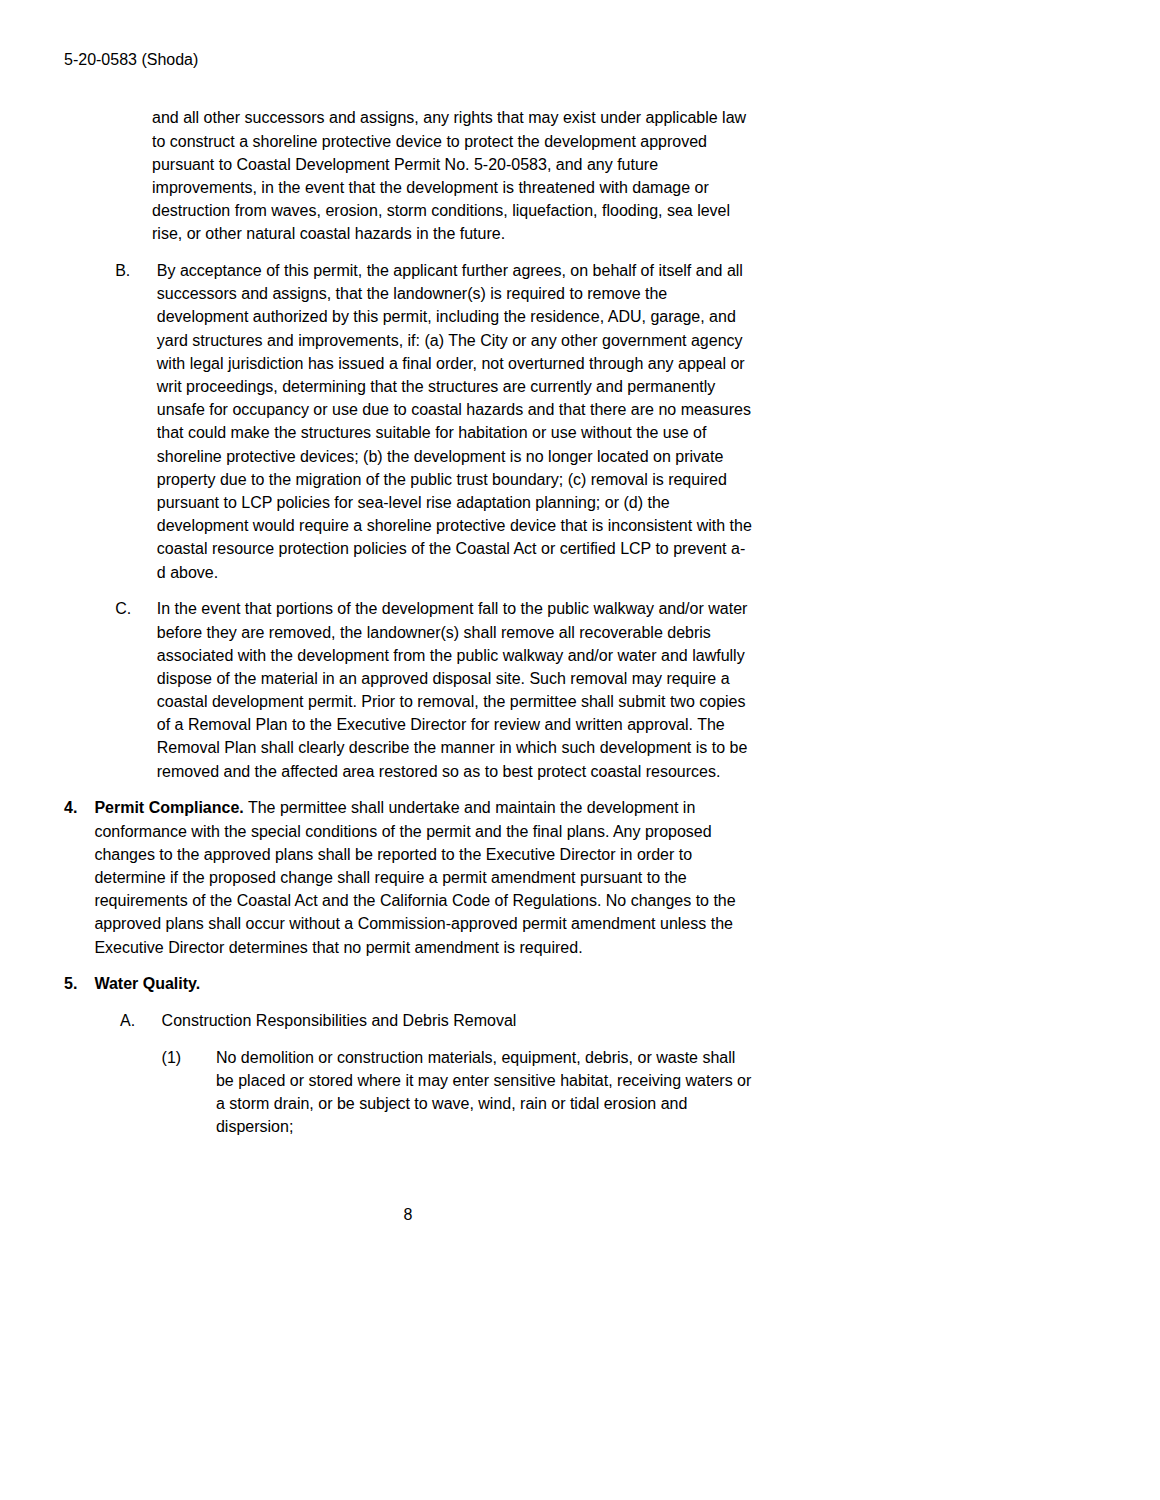5-20-0583 (Shoda)
and all other successors and assigns, any rights that may exist under applicable law to construct a shoreline protective device to protect the development approved pursuant to Coastal Development Permit No. 5-20-0583, and any future improvements, in the event that the development is threatened with damage or destruction from waves, erosion, storm conditions, liquefaction, flooding, sea level rise, or other natural coastal hazards in the future.
B.
By acceptance of this permit, the applicant further agrees, on behalf of itself and all successors and assigns, that the landowner(s) is required to remove the development authorized by this permit, including the residence, ADU, garage, and yard structures and improvements, if: (a) The City or any other government agency with legal jurisdiction has issued a final order, not overturned through any appeal or writ proceedings, determining that the structures are currently and permanently unsafe for occupancy or use due to coastal hazards and that there are no measures that could make the structures suitable for habitation or use without the use of shoreline protective devices; (b) the development is no longer located on private property due to the migration of the public trust boundary; (c) removal is required pursuant to LCP policies for sea-level rise adaptation planning; or (d) the development would require a shoreline protective device that is inconsistent with the coastal resource protection policies of the Coastal Act or certified LCP to prevent a-d above.
C.
In the event that portions of the development fall to the public walkway and/or water before they are removed, the landowner(s) shall remove all recoverable debris associated with the development from the public walkway and/or water and lawfully dispose of the material in an approved disposal site. Such removal may require a coastal development permit. Prior to removal, the permittee shall submit two copies of a Removal Plan to the Executive Director for review and written approval. The Removal Plan shall clearly describe the manner in which such development is to be removed and the affected area restored so as to best protect coastal resources.
4.
Permit Compliance. The permittee shall undertake and maintain the development in conformance with the special conditions of the permit and the final plans. Any proposed changes to the approved plans shall be reported to the Executive Director in order to determine if the proposed change shall require a permit amendment pursuant to the requirements of the Coastal Act and the California Code of Regulations. No changes to the approved plans shall occur without a Commission-approved permit amendment unless the Executive Director determines that no permit amendment is required.
5.
Water Quality.
A.
Construction Responsibilities and Debris Removal
(1)
No demolition or construction materials, equipment, debris, or waste shall be placed or stored where it may enter sensitive habitat, receiving waters or a storm drain, or be subject to wave, wind, rain or tidal erosion and dispersion;
8